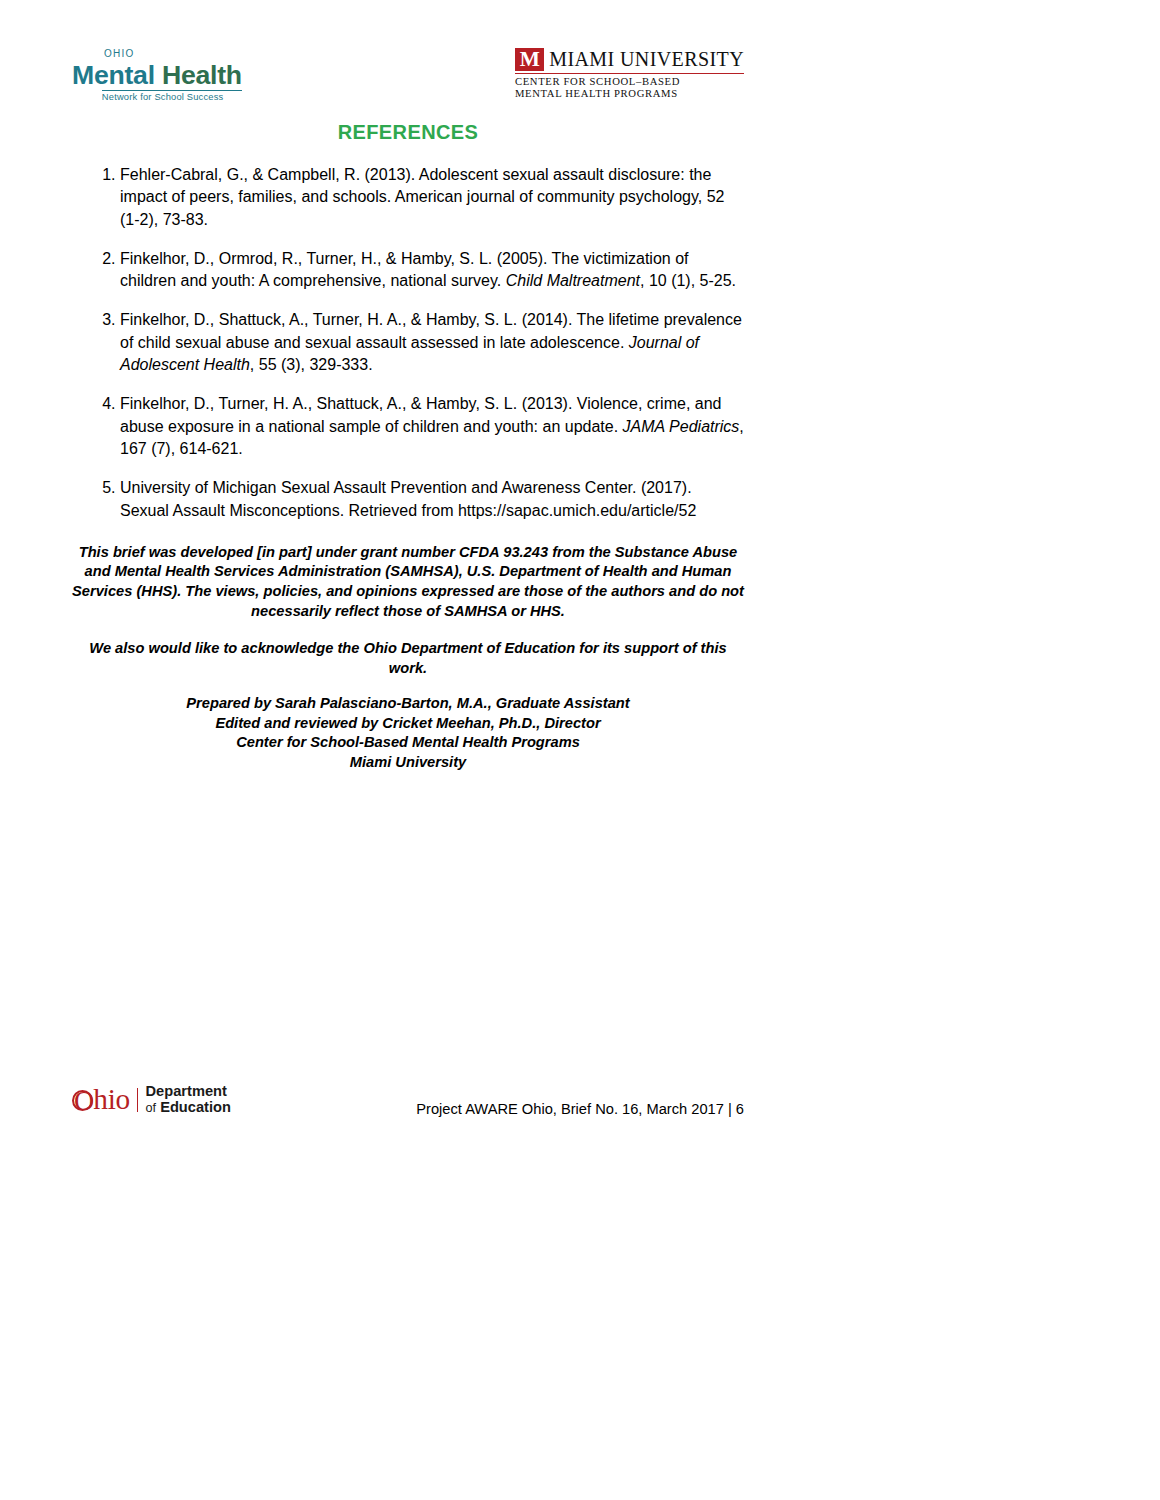OHIO
Mental Health
Network for School Success
M MIAMI UNIVERSITY
Center for School–Based
Mental Health Programs
REFERENCES
Fehler-Cabral, G., & Campbell, R. (2013). Adolescent sexual assault disclosure: the impact of peers, families, and schools. American journal of community psychology, 52 (1-2), 73-83.
Finkelhor, D., Ormrod, R., Turner, H., & Hamby, S. L. (2005). The victimization of children and youth: A comprehensive, national survey. Child Maltreatment, 10 (1), 5-25.
Finkelhor, D., Shattuck, A., Turner, H. A., & Hamby, S. L. (2014). The lifetime prevalence of child sexual abuse and sexual assault assessed in late adolescence. Journal of Adolescent Health, 55 (3), 329-333.
Finkelhor, D., Turner, H. A., Shattuck, A., & Hamby, S. L. (2013). Violence, crime, and abuse exposure in a national sample of children and youth: an update. JAMA Pediatrics, 167 (7), 614-621.
University of Michigan Sexual Assault Prevention and Awareness Center. (2017). Sexual Assault Misconceptions. Retrieved from https://sapac.umich.edu/article/52
This brief was developed [in part] under grant number CFDA 93.243 from the Substance Abuse and Mental Health Services Administration (SAMHSA), U.S. Department of Health and Human Services (HHS). The views, policies, and opinions expressed are those of the authors and do not necessarily reflect those of SAMHSA or HHS.
We also would like to acknowledge the Ohio Department of Education for its support of this work.
Prepared by Sarah Palasciano-Barton, M.A., Graduate Assistant
Edited and reviewed by Cricket Meehan, Ph.D., Director
Center for School-Based Mental Health Programs
Miami University
Ohio Department
of Education
Project AWARE Ohio, Brief No. 16, March 2017 | 6